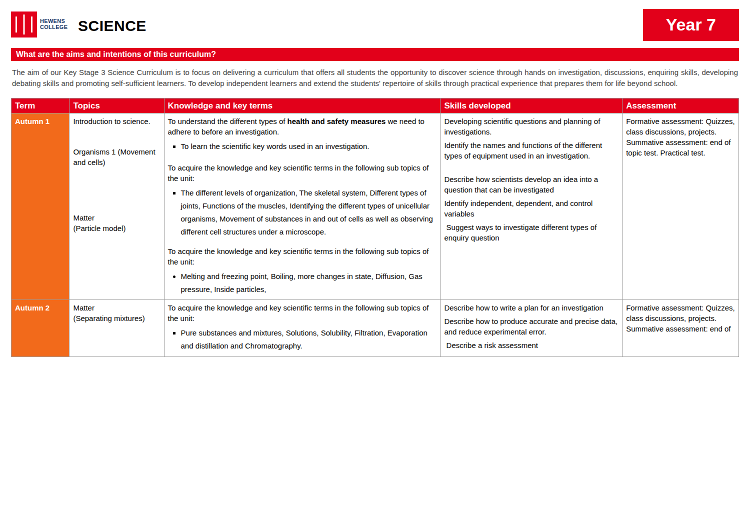HEWENS
COLLEGE
SCIENCE
Year 7
What are the aims and intentions of this curriculum?
The aim of our Key Stage 3 Science Curriculum is to focus on delivering a curriculum that offers all students the opportunity to discover science through hands on investigation, discussions, enquiring skills, developing debating skills and promoting self-sufficient learners. To develop independent learners and extend the students' repertoire of skills through practical experience that prepares them for life beyond school.
| Term | Topics | Knowledge and key terms | Skills developed | Assessment |
| --- | --- | --- | --- | --- |
| Autumn 1 | Introduction to science. Organisms 1 (Movement and cells) Matter (Particle model) | To understand the different types of health and safety measures we need to adhere to before an investigation. To learn the scientific key words used in an investigation. To acquire the knowledge and key scientific terms in the following sub topics of the unit: The different levels of organization, The skeletal system, Different types of joints, Functions of the muscles, Identifying the different types of unicellular organisms, Movement of substances in and out of cells as well as observing different cell structures under a microscope. To acquire the knowledge and key scientific terms in the following sub topics of the unit: Melting and freezing point, Boiling, more changes in state, Diffusion, Gas pressure, Inside particles, | Developing scientific questions and planning of investigations. Identify the names and functions of the different types of equipment used in an investigation. Describe how scientists develop an idea into a question that can be investigated Identify independent, dependent, and control variables Suggest ways to investigate different types of enquiry question | Formative assessment: Quizzes, class discussions, projects. Summative assessment: end of topic test. Practical test. |
| Autumn 2 | Matter (Separating mixtures) | To acquire the knowledge and key scientific terms in the following sub topics of the unit: Pure substances and mixtures, Solutions, Solubility, Filtration, Evaporation and distillation and Chromatography. | Describe how to write a plan for an investigation Describe how to produce accurate and precise data, and reduce experimental error. Describe a risk assessment | Formative assessment: Quizzes, class discussions, projects. Summative assessment: end of |